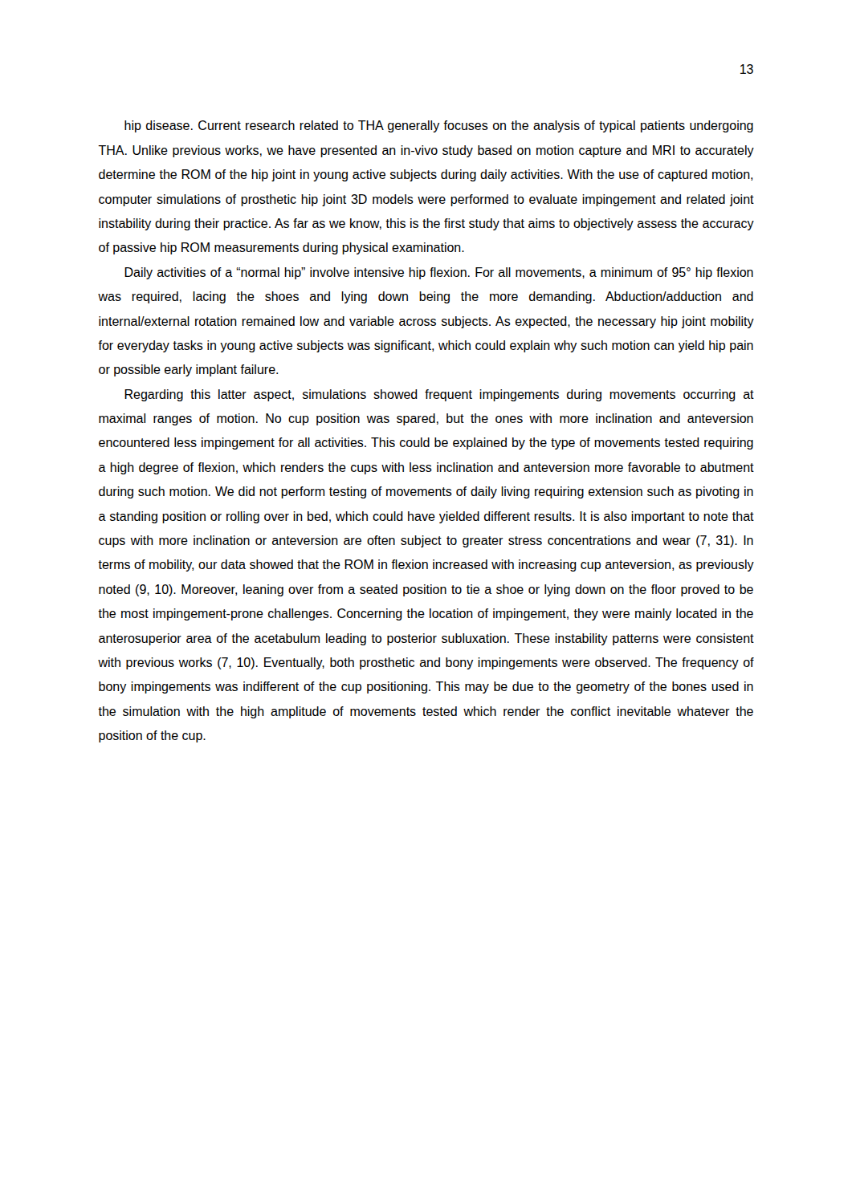13
hip disease. Current research related to THA generally focuses on the analysis of typical patients undergoing THA. Unlike previous works, we have presented an in-vivo study based on motion capture and MRI to accurately determine the ROM of the hip joint in young active subjects during daily activities. With the use of captured motion, computer simulations of prosthetic hip joint 3D models were performed to evaluate impingement and related joint instability during their practice. As far as we know, this is the first study that aims to objectively assess the accuracy of passive hip ROM measurements during physical examination.
Daily activities of a “normal hip” involve intensive hip flexion. For all movements, a minimum of 95° hip flexion was required, lacing the shoes and lying down being the more demanding. Abduction/adduction and internal/external rotation remained low and variable across subjects. As expected, the necessary hip joint mobility for everyday tasks in young active subjects was significant, which could explain why such motion can yield hip pain or possible early implant failure.
Regarding this latter aspect, simulations showed frequent impingements during movements occurring at maximal ranges of motion. No cup position was spared, but the ones with more inclination and anteversion encountered less impingement for all activities. This could be explained by the type of movements tested requiring a high degree of flexion, which renders the cups with less inclination and anteversion more favorable to abutment during such motion. We did not perform testing of movements of daily living requiring extension such as pivoting in a standing position or rolling over in bed, which could have yielded different results. It is also important to note that cups with more inclination or anteversion are often subject to greater stress concentrations and wear (7, 31). In terms of mobility, our data showed that the ROM in flexion increased with increasing cup anteversion, as previously noted (9, 10). Moreover, leaning over from a seated position to tie a shoe or lying down on the floor proved to be the most impingement-prone challenges. Concerning the location of impingement, they were mainly located in the anterosuperior area of the acetabulum leading to posterior subluxation. These instability patterns were consistent with previous works (7, 10). Eventually, both prosthetic and bony impingements were observed. The frequency of bony impingements was indifferent of the cup positioning. This may be due to the geometry of the bones used in the simulation with the high amplitude of movements tested which render the conflict inevitable whatever the position of the cup.